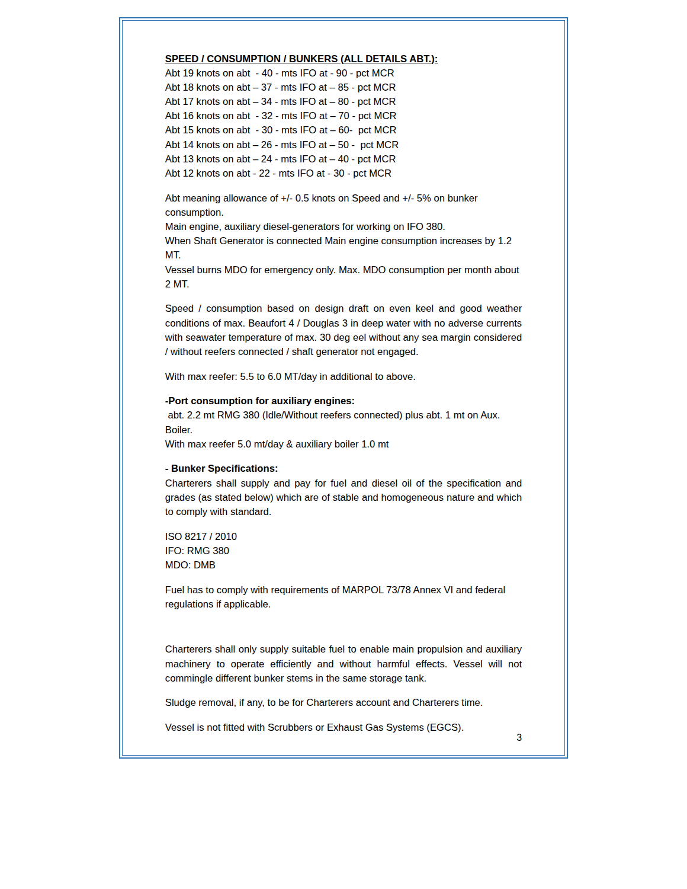SPEED / CONSUMPTION / BUNKERS (ALL DETAILS ABT.):
Abt 19 knots on abt - 40 - mts IFO at - 90 - pct MCR
Abt 18 knots on abt – 37 - mts IFO at – 85 - pct MCR
Abt 17 knots on abt – 34 - mts IFO at – 80 - pct MCR
Abt 16 knots on abt - 32 - mts IFO at – 70 - pct MCR
Abt 15 knots on abt - 30 - mts IFO at – 60- pct MCR
Abt 14 knots on abt – 26 - mts IFO at – 50 - pct MCR
Abt 13 knots on abt – 24 - mts IFO at – 40 - pct MCR
Abt 12 knots on abt - 22 - mts IFO at - 30 - pct MCR
Abt meaning allowance of +/- 0.5 knots on Speed and +/- 5% on bunker consumption.
Main engine, auxiliary diesel-generators for working on IFO 380.
When Shaft Generator is connected Main engine consumption increases by 1.2 MT.
Vessel burns MDO for emergency only. Max. MDO consumption per month about 2 MT.
Speed / consumption based on design draft on even keel and good weather conditions of max. Beaufort 4 / Douglas 3 in deep water with no adverse currents with seawater temperature of max. 30 deg eel without any sea margin considered / without reefers connected / shaft generator not engaged.
With max reefer: 5.5 to 6.0 MT/day in additional to above.
-Port consumption for auxiliary engines:
abt. 2.2 mt RMG 380 (Idle/Without reefers connected) plus abt. 1 mt on Aux. Boiler.
With max reefer 5.0 mt/day & auxiliary boiler 1.0 mt
- Bunker Specifications:
Charterers shall supply and pay for fuel and diesel oil of the specification and grades (as stated below) which are of stable and homogeneous nature and which to comply with standard.
ISO 8217 / 2010
IFO: RMG 380
MDO: DMB
Fuel has to comply with requirements of MARPOL 73/78 Annex VI and federal regulations if applicable.
Charterers shall only supply suitable fuel to enable main propulsion and auxiliary machinery to operate efficiently and without harmful effects. Vessel will not commingle different bunker stems in the same storage tank.
Sludge removal, if any, to be for Charterers account and Charterers time.
Vessel is not fitted with Scrubbers or Exhaust Gas Systems (EGCS).
3